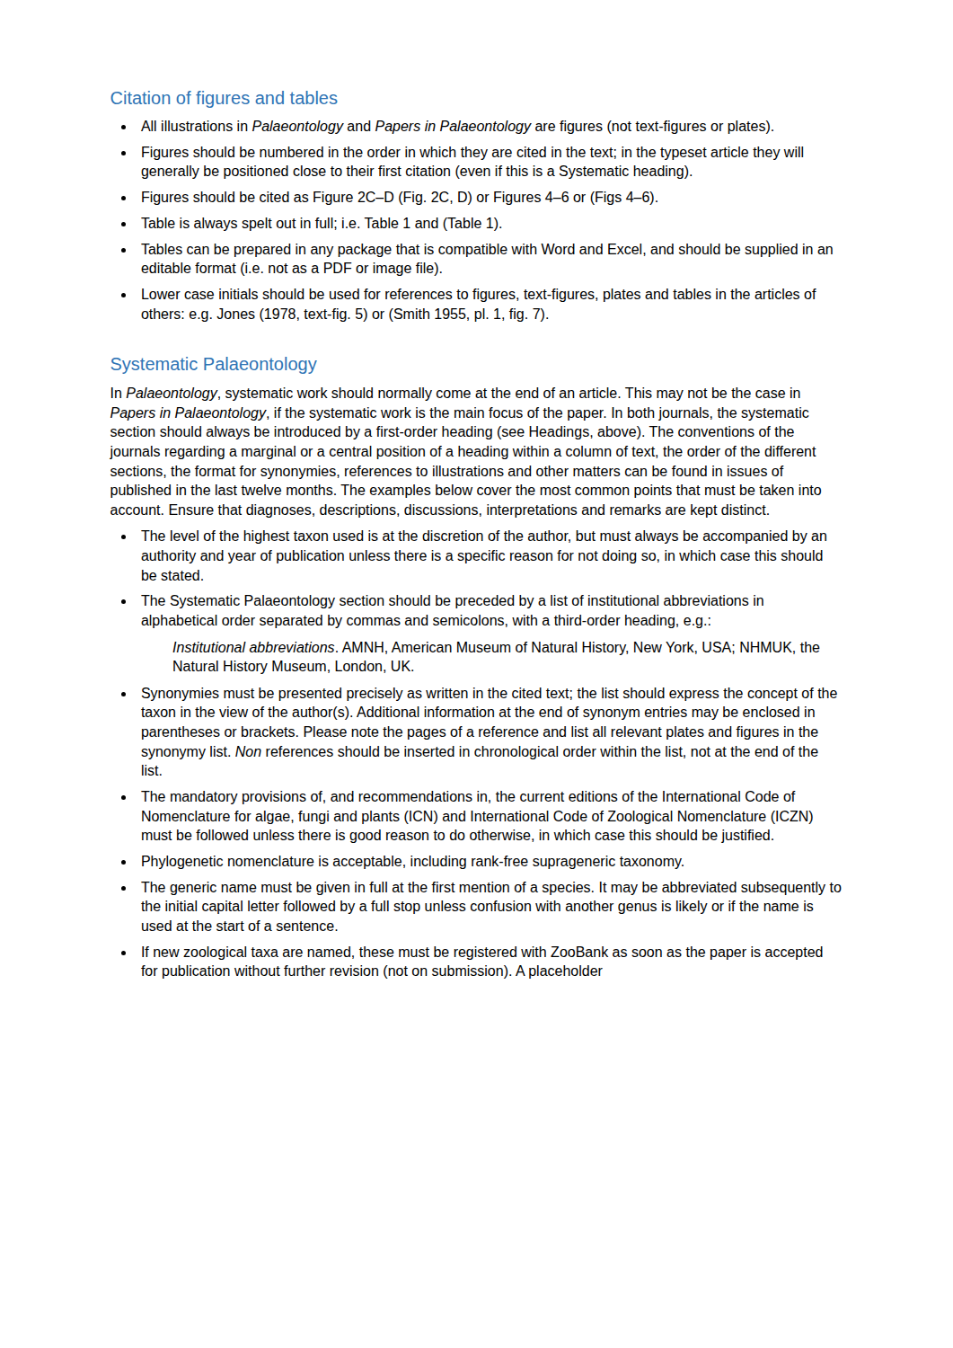Citation of figures and tables
All illustrations in Palaeontology and Papers in Palaeontology are figures (not text-figures or plates).
Figures should be numbered in the order in which they are cited in the text; in the typeset article they will generally be positioned close to their first citation (even if this is a Systematic heading).
Figures should be cited as Figure 2C–D (Fig. 2C, D) or Figures 4–6 or (Figs 4–6).
Table is always spelt out in full; i.e. Table 1 and (Table 1).
Tables can be prepared in any package that is compatible with Word and Excel, and should be supplied in an editable format (i.e. not as a PDF or image file).
Lower case initials should be used for references to figures, text-figures, plates and tables in the articles of others: e.g. Jones (1978, text-fig. 5) or (Smith 1955, pl. 1, fig. 7).
Systematic Palaeontology
In Palaeontology, systematic work should normally come at the end of an article. This may not be the case in Papers in Palaeontology, if the systematic work is the main focus of the paper. In both journals, the systematic section should always be introduced by a first-order heading (see Headings, above). The conventions of the journals regarding a marginal or a central position of a heading within a column of text, the order of the different sections, the format for synonymies, references to illustrations and other matters can be found in issues of published in the last twelve months. The examples below cover the most common points that must be taken into account. Ensure that diagnoses, descriptions, discussions, interpretations and remarks are kept distinct.
The level of the highest taxon used is at the discretion of the author, but must always be accompanied by an authority and year of publication unless there is a specific reason for not doing so, in which case this should be stated.
The Systematic Palaeontology section should be preceded by a list of institutional abbreviations in alphabetical order separated by commas and semicolons, with a third-order heading, e.g.:
Institutional abbreviations. AMNH, American Museum of Natural History, New York, USA; NHMUK, the Natural History Museum, London, UK.
Synonymies must be presented precisely as written in the cited text; the list should express the concept of the taxon in the view of the author(s). Additional information at the end of synonym entries may be enclosed in parentheses or brackets. Please note the pages of a reference and list all relevant plates and figures in the synonymy list. Non references should be inserted in chronological order within the list, not at the end of the list.
The mandatory provisions of, and recommendations in, the current editions of the International Code of Nomenclature for algae, fungi and plants (ICN) and International Code of Zoological Nomenclature (ICZN) must be followed unless there is good reason to do otherwise, in which case this should be justified.
Phylogenetic nomenclature is acceptable, including rank-free suprageneric taxonomy.
The generic name must be given in full at the first mention of a species. It may be abbreviated subsequently to the initial capital letter followed by a full stop unless confusion with another genus is likely or if the name is used at the start of a sentence.
If new zoological taxa are named, these must be registered with ZooBank as soon as the paper is accepted for publication without further revision (not on submission). A placeholder